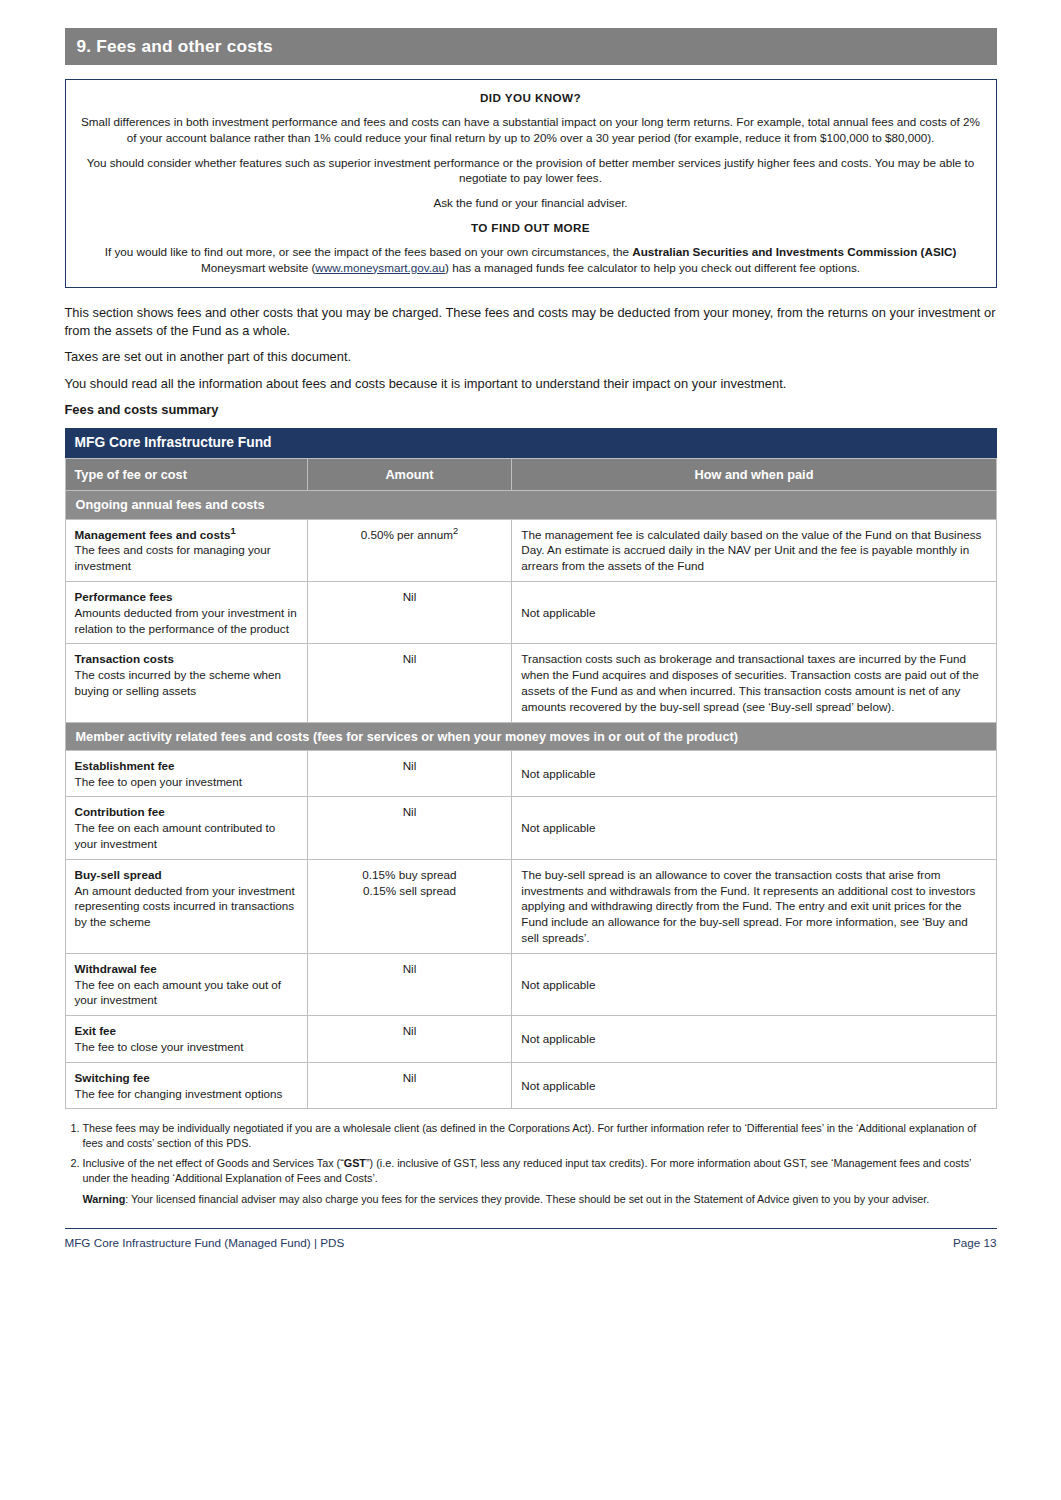9. Fees and other costs
DID YOU KNOW?
Small differences in both investment performance and fees and costs can have a substantial impact on your long term returns. For example, total annual fees and costs of 2% of your account balance rather than 1% could reduce your final return by up to 20% over a 30 year period (for example, reduce it from $100,000 to $80,000).
You should consider whether features such as superior investment performance or the provision of better member services justify higher fees and costs. You may be able to negotiate to pay lower fees.
Ask the fund or your financial adviser.
TO FIND OUT MORE
If you would like to find out more, or see the impact of the fees based on your own circumstances, the Australian Securities and Investments Commission (ASIC) Moneysmart website (www.moneysmart.gov.au) has a managed funds fee calculator to help you check out different fee options.
This section shows fees and other costs that you may be charged. These fees and costs may be deducted from your money, from the returns on your investment or from the assets of the Fund as a whole.
Taxes are set out in another part of this document.
You should read all the information about fees and costs because it is important to understand their impact on your investment.
Fees and costs summary
MFG Core Infrastructure Fund
| Type of fee or cost | Amount | How and when paid |
| --- | --- | --- |
| Ongoing annual fees and costs |
| Management fees and costs 1 The fees and costs for managing your investment | 0.50% per annum 2 | The management fee is calculated daily based on the value of the Fund on that Business Day. An estimate is accrued daily in the NAV per Unit and the fee is payable monthly in arrears from the assets of the Fund |
| Performance fees Amounts deducted from your investment in relation to the performance of the product | Nil | Not applicable |
| Transaction costs The costs incurred by the scheme when buying or selling assets | Nil | Transaction costs such as brokerage and transactional taxes are incurred by the Fund when the Fund acquires and disposes of securities. Transaction costs are paid out of the assets of the Fund as and when incurred. This transaction costs amount is net of any amounts recovered by the buy-sell spread (see ‘Buy-sell spread’ below). |
| Member activity related fees and costs (fees for services or when your money moves in or out of the product) |
| Establishment fee The fee to open your investment | Nil | Not applicable |
| Contribution fee The fee on each amount contributed to your investment | Nil | Not applicable |
| Buy-sell spread An amount deducted from your investment representing costs incurred in transactions by the scheme | 0.15% buy spread 0.15% sell spread | The buy-sell spread is an allowance to cover the transaction costs that arise from investments and withdrawals from the Fund. It represents an additional cost to investors applying and withdrawing directly from the Fund. The entry and exit unit prices for the Fund include an allowance for the buy-sell spread. For more information, see ‘Buy and sell spreads’. |
| Withdrawal fee The fee on each amount you take out of your investment | Nil | Not applicable |
| Exit fee The fee to close your investment | Nil | Not applicable |
| Switching fee The fee for changing investment options | Nil | Not applicable |
These fees may be individually negotiated if you are a wholesale client (as defined in the Corporations Act). For further information refer to ‘Differential fees’ in the ‘Additional explanation of fees and costs’ section of this PDS.
Inclusive of the net effect of Goods and Services Tax (“GST”) (i.e. inclusive of GST, less any reduced input tax credits). For more information about GST, see ‘Management fees and costs’ under the heading ‘Additional Explanation of Fees and Costs’.
Warning: Your licensed financial adviser may also charge you fees for the services they provide. These should be set out in the Statement of Advice given to you by your adviser.
MFG Core Infrastructure Fund (Managed Fund) | PDS Page 13